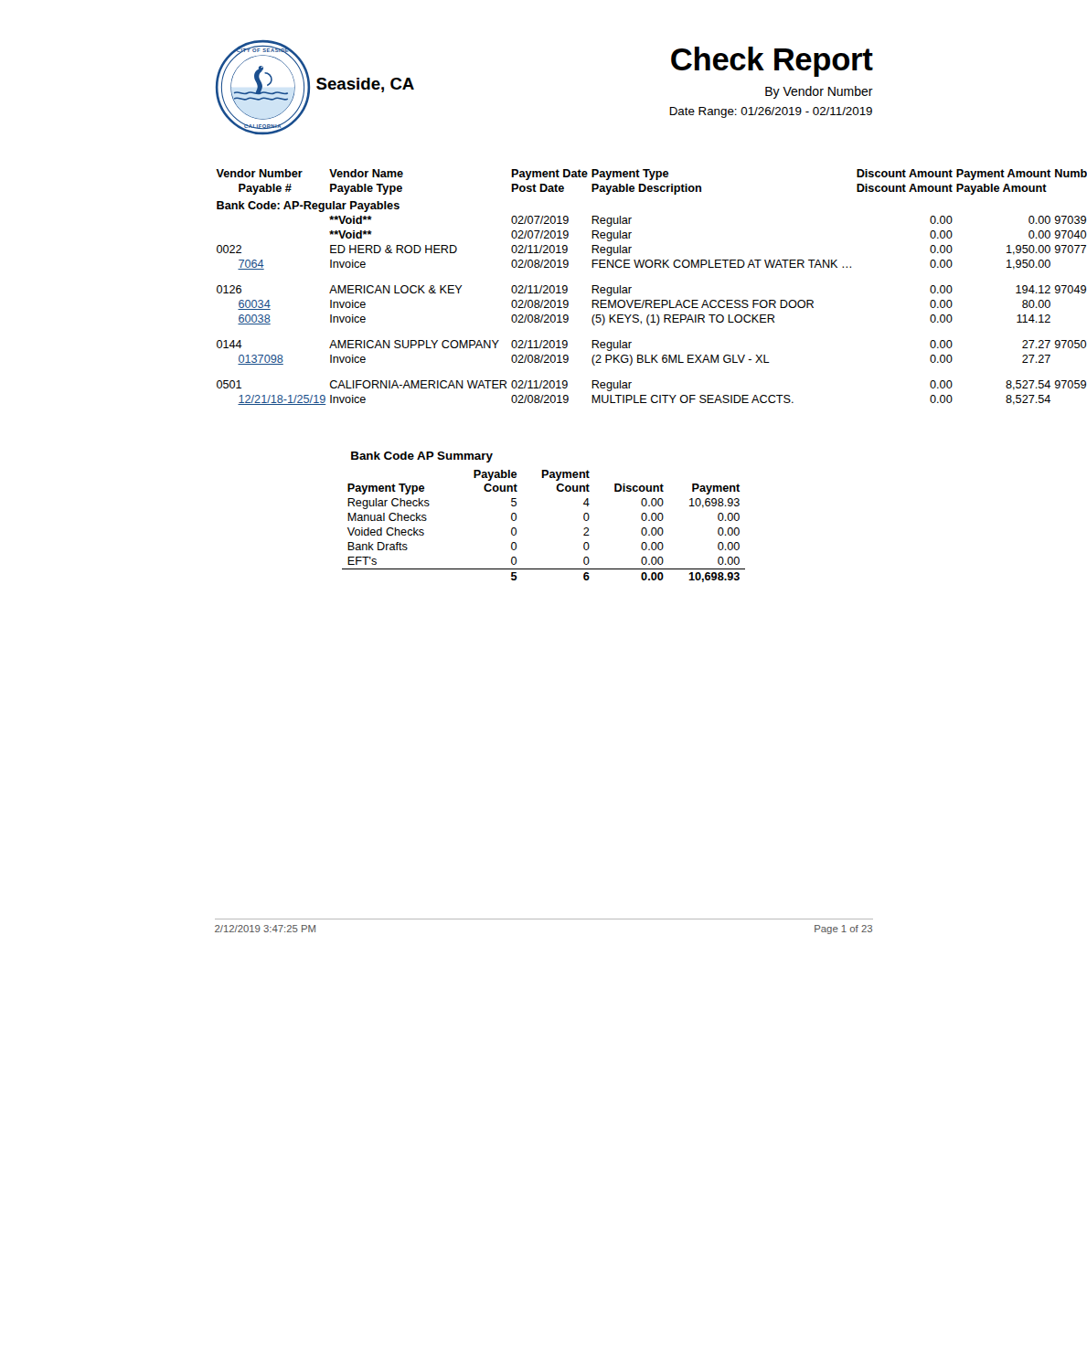CITY OF SEASIDE CALIFORNIA
Seaside, CA
Check Report
By Vendor Number
Date Range: 01/26/2019 - 02/11/2019
| Vendor Number | Vendor Name | Payment Date | Payment Type | Discount Amount | Payment Amount | Number |
| --- | --- | --- | --- | --- | --- | --- |
| Payable # | Payable Type | Post Date | Payable Description | Discount Amount | Payable Amount | |
| Bank Code: AP-Regular Payables |
| | **Void** | 02/07/2019 | Regular | 0.00 | 0.00 | 97039 |
| | **Void** | 02/07/2019 | Regular | 0.00 | 0.00 | 97040 |
| 0022 | ED HERD & ROD HERD | 02/11/2019 | Regular | 0.00 | 1,950.00 | 97077 |
| 7064 | Invoice | 02/08/2019 | FENCE WORK COMPLETED AT WATER TANK … | 0.00 | 1,950.00 | |
| 0126 | AMERICAN LOCK & KEY | 02/11/2019 | Regular | 0.00 | 194.12 | 97049 |
| 60034 | Invoice | 02/08/2019 | REMOVE/REPLACE ACCESS FOR DOOR | 0.00 | 80.00 | |
| 60038 | Invoice | 02/08/2019 | (5) KEYS, (1) REPAIR TO LOCKER | 0.00 | 114.12 | |
| 0144 | AMERICAN SUPPLY COMPANY | 02/11/2019 | Regular | 0.00 | 27.27 | 97050 |
| 0137098 | Invoice | 02/08/2019 | (2 PKG) BLK 6ML EXAM GLV - XL | 0.00 | 27.27 | |
| 0501 | CALIFORNIA-AMERICAN WATER | 02/11/2019 | Regular | 0.00 | 8,527.54 | 97059 |
| 12/21/18-1/25/19 | Invoice | 02/08/2019 | MULTIPLE CITY OF SEASIDE ACCTS. | 0.00 | 8,527.54 | |
Bank Code AP Summary
| | Payable | Payment | | |
| --- | --- | --- | --- | --- |
| Payment Type | Count | Count | Discount | Payment |
| Regular Checks | 5 | 4 | 0.00 | 10,698.93 |
| Manual Checks | 0 | 0 | 0.00 | 0.00 |
| Voided Checks | 0 | 2 | 0.00 | 0.00 |
| Bank Drafts | 0 | 0 | 0.00 | 0.00 |
| EFT's | 0 | 0 | 0.00 | 0.00 |
| | 5 | 6 | 0.00 | 10,698.93 |
2/12/2019 3:47:25 PM
Page 1 of 23